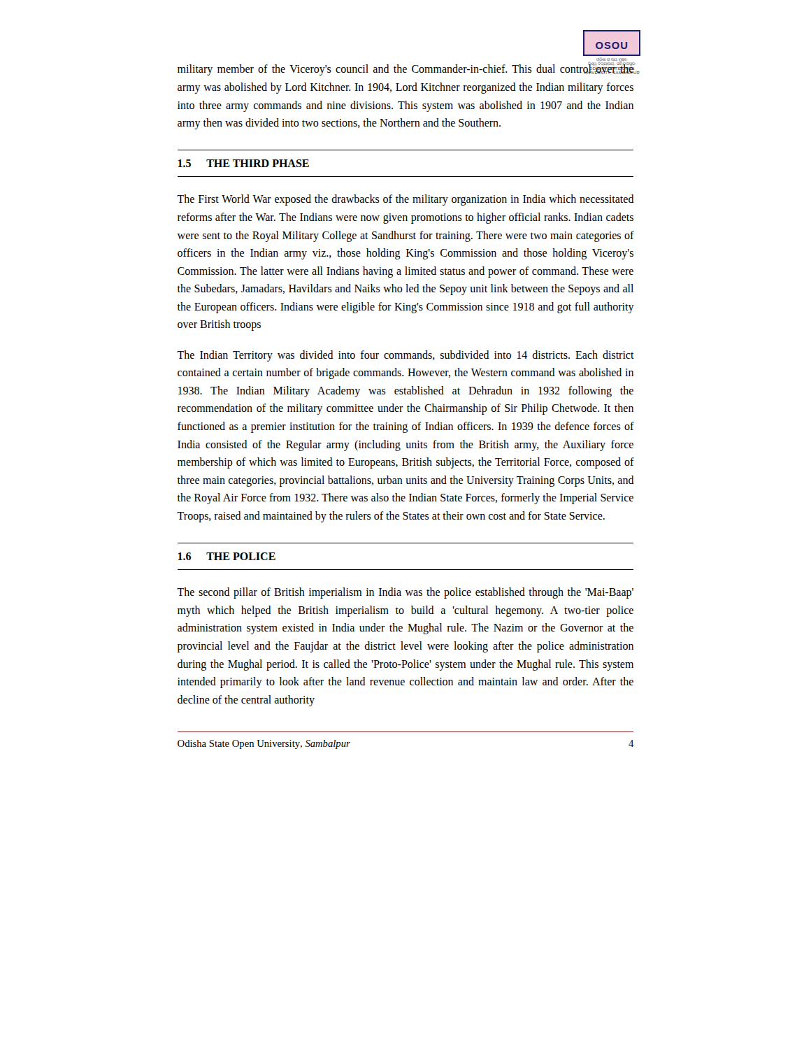OSOU
ଓଡ଼ିଶା ରାଜ୍ୟ ମୁକ୍ତ ବିଶ୍ୱବିଦ୍ୟାଳୟ, ସମ୍ବଲପୁର
ODISHA STATE OPEN UNIVERSITY, SAMBALPUR
military member of the Viceroy's council and the Commander-in-chief. This dual control over the army was abolished by Lord Kitchner. In 1904, Lord Kitchner reorganized the Indian military forces into three army commands and nine divisions. This system was abolished in 1907 and the Indian army then was divided into two sections, the Northern and the Southern.
1.5 THE THIRD PHASE
The First World War exposed the drawbacks of the military organization in India which necessitated reforms after the War. The Indians were now given promotions to higher official ranks. Indian cadets were sent to the Royal Military College at Sandhurst for training. There were two main categories of officers in the Indian army viz., those holding King's Commission and those holding Viceroy's Commission. The latter were all Indians having a limited status and power of command. These were the Subedars, Jamadars, Havildars and Naiks who led the Sepoy unit link between the Sepoys and all the European officers. Indians were eligible for King's Commission since 1918 and got full authority over British troops
The Indian Territory was divided into four commands, subdivided into 14 districts. Each district contained a certain number of brigade commands. However, the Western command was abolished in 1938. The Indian Military Academy was established at Dehradun in 1932 following the recommendation of the military committee under the Chairmanship of Sir Philip Chetwode. It then functioned as a premier institution for the training of Indian officers. In 1939 the defence forces of India consisted of the Regular army (including units from the British army, the Auxiliary force membership of which was limited to Europeans, British subjects, the Territorial Force, composed of three main categories, provincial battalions, urban units and the University Training Corps Units, and the Royal Air Force from 1932. There was also the Indian State Forces, formerly the Imperial Service Troops, raised and maintained by the rulers of the States at their own cost and for State Service.
1.6 THE POLICE
The second pillar of British imperialism in India was the police established through the 'Mai-Baap' myth which helped the British imperialism to build a 'cultural hegemony. A two-tier police administration system existed in India under the Mughal rule. The Nazim or the Governor at the provincial level and the Faujdar at the district level were looking after the police administration during the Mughal period. It is called the 'Proto-Police' system under the Mughal rule. This system intended primarily to look after the land revenue collection and maintain law and order. After the decline of the central authority
Odisha State Open University, Sambalpur
4